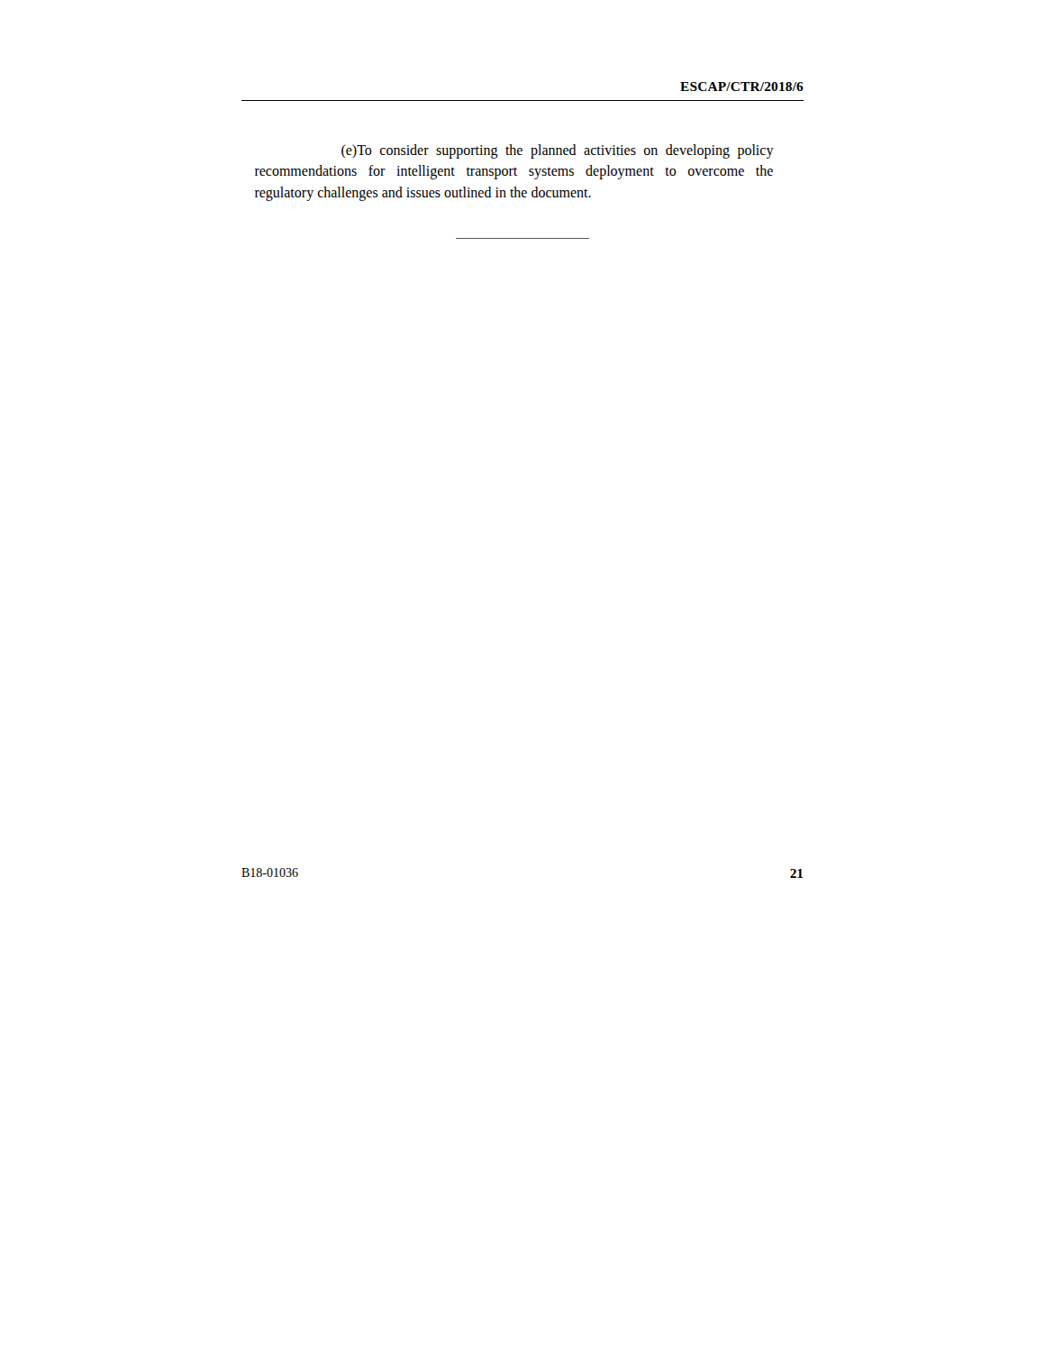ESCAP/CTR/2018/6
(e) To consider supporting the planned activities on developing policy recommendations for intelligent transport systems deployment to overcome the regulatory challenges and issues outlined in the document.
B18-01036
21